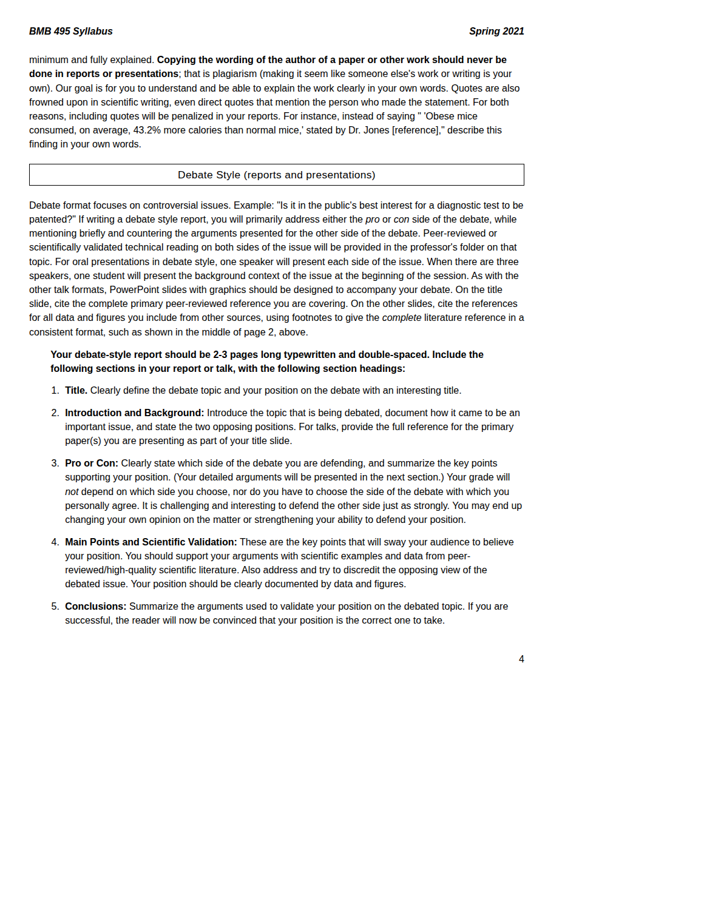BMB 495 Syllabus Spring 2021
minimum and fully explained. Copying the wording of the author of a paper or other work should never be done in reports or presentations; that is plagiarism (making it seem like someone else's work or writing is your own). Our goal is for you to understand and be able to explain the work clearly in your own words. Quotes are also frowned upon in scientific writing, even direct quotes that mention the person who made the statement. For both reasons, including quotes will be penalized in your reports. For instance, instead of saying " 'Obese mice consumed, on average, 43.2% more calories than normal mice,' stated by Dr. Jones [reference]," describe this finding in your own words.
Debate Style (reports and presentations)
Debate format focuses on controversial issues. Example: "Is it in the public's best interest for a diagnostic test to be patented?" If writing a debate style report, you will primarily address either the pro or con side of the debate, while mentioning briefly and countering the arguments presented for the other side of the debate. Peer-reviewed or scientifically validated technical reading on both sides of the issue will be provided in the professor's folder on that topic. For oral presentations in debate style, one speaker will present each side of the issue. When there are three speakers, one student will present the background context of the issue at the beginning of the session. As with the other talk formats, PowerPoint slides with graphics should be designed to accompany your debate. On the title slide, cite the complete primary peer-reviewed reference you are covering. On the other slides, cite the references for all data and figures you include from other sources, using footnotes to give the complete literature reference in a consistent format, such as shown in the middle of page 2, above.
Your debate-style report should be 2-3 pages long typewritten and double-spaced. Include the following sections in your report or talk, with the following section headings:
Title. Clearly define the debate topic and your position on the debate with an interesting title.
Introduction and Background: Introduce the topic that is being debated, document how it came to be an important issue, and state the two opposing positions. For talks, provide the full reference for the primary paper(s) you are presenting as part of your title slide.
Pro or Con: Clearly state which side of the debate you are defending, and summarize the key points supporting your position. (Your detailed arguments will be presented in the next section.) Your grade will not depend on which side you choose, nor do you have to choose the side of the debate with which you personally agree. It is challenging and interesting to defend the other side just as strongly. You may end up changing your own opinion on the matter or strengthening your ability to defend your position.
Main Points and Scientific Validation: These are the key points that will sway your audience to believe your position. You should support your arguments with scientific examples and data from peer-reviewed/high-quality scientific literature. Also address and try to discredit the opposing view of the debated issue. Your position should be clearly documented by data and figures.
Conclusions: Summarize the arguments used to validate your position on the debated topic. If you are successful, the reader will now be convinced that your position is the correct one to take.
4